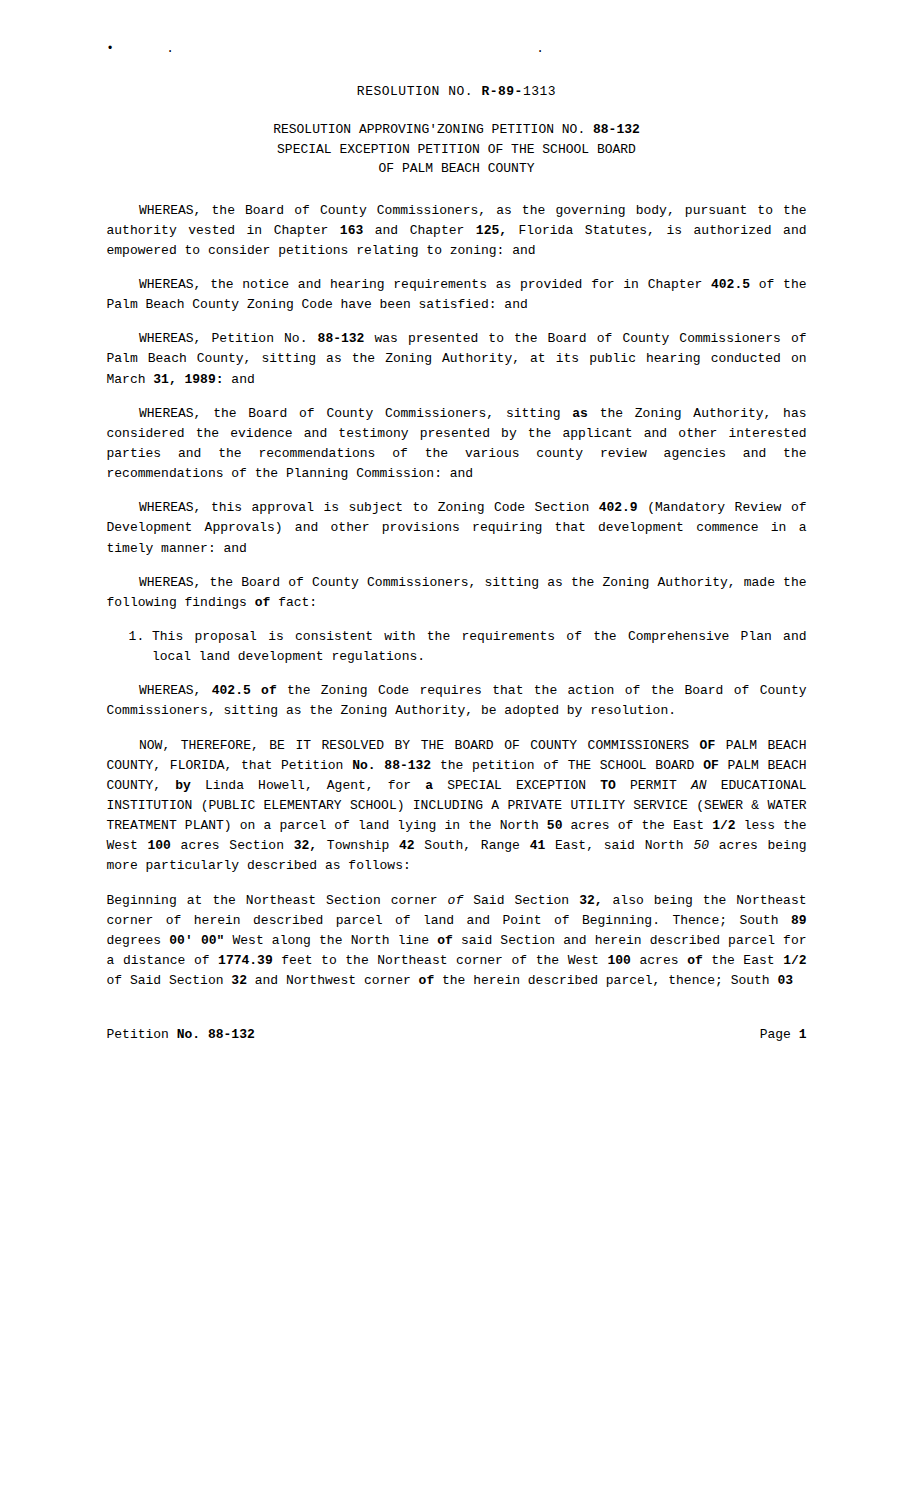• . .
RESOLUTION NO. R-89-1313
RESOLUTION APPROVING'ZONING PETITION NO. 88-132
SPECIAL EXCEPTION PETITION OF THE SCHOOL BOARD
OF PALM BEACH COUNTY
WHEREAS, the Board of County Commissioners, as the governing body, pursuant to the authority vested in Chapter 163 and Chapter 125, Florida Statutes, is authorized and empowered to consider petitions relating to zoning: and
WHEREAS, the notice and hearing requirements as provided for in Chapter 402.5 of the Palm Beach County Zoning Code have been satisfied: and
WHEREAS, Petition No. 88-132 was presented to the Board of County Commissioners of Palm Beach County, sitting as the Zoning Authority, at its public hearing conducted on March 31, 1989: and
WHEREAS, the Board of County Commissioners, sitting as the Zoning Authority, has considered the evidence and testimony presented by the applicant and other interested parties and the recommendations of the various county review agencies and the recommendations of the Planning Commission: and
WHEREAS, this approval is subject to Zoning Code Section 402.9 (Mandatory Review of Development Approvals) and other provisions requiring that development commence in a timely manner: and
WHEREAS, the Board of County Commissioners, sitting as the Zoning Authority, made the following findings of fact:
This proposal is consistent with the requirements of the Comprehensive Plan and local land development regulations.
WHEREAS, 402.5 of the Zoning Code requires that the action of the Board of County Commissioners, sitting as the Zoning Authority, be adopted by resolution.
NOW, THEREFORE, BE IT RESOLVED BY THE BOARD OF COUNTY COMMISSIONERS OF PALM BEACH COUNTY, FLORIDA, that Petition No. 88-132 the petition of THE SCHOOL BOARD OF PALM BEACH COUNTY, by Linda Howell, Agent, for a SPECIAL EXCEPTION TO PERMIT AN EDUCATIONAL INSTITUTION (PUBLIC ELEMENTARY SCHOOL) INCLUDING A PRIVATE UTILITY SERVICE (SEWER & WATER TREATMENT PLANT) on a parcel of land lying in the North 50 acres of the East 1/2 less the West 100 acres Section 32, Township 42 South, Range 41 East, said North 50 acres being more particularly described as follows:
Beginning at the Northeast Section corner of Said Section 32, also being the Northeast corner of herein described parcel of land and Point of Beginning. Thence; South 89 degrees 00' 00" West along the North line of said Section and herein described parcel for a distance of 1774.39 feet to the Northeast corner of the West 100 acres of the East 1/2 of Said Section 32 and Northwest corner of the herein described parcel, thence; South 03
Petition No. 88-132 Page 1